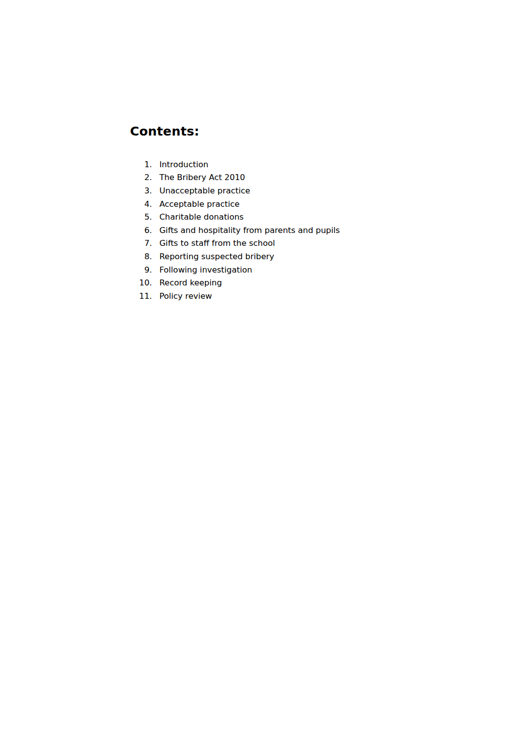Contents:
Introduction
The Bribery Act 2010
Unacceptable practice
Acceptable practice
Charitable donations
Gifts and hospitality from parents and pupils
Gifts to staff from the school
Reporting suspected bribery
Following investigation
Record keeping
Policy review